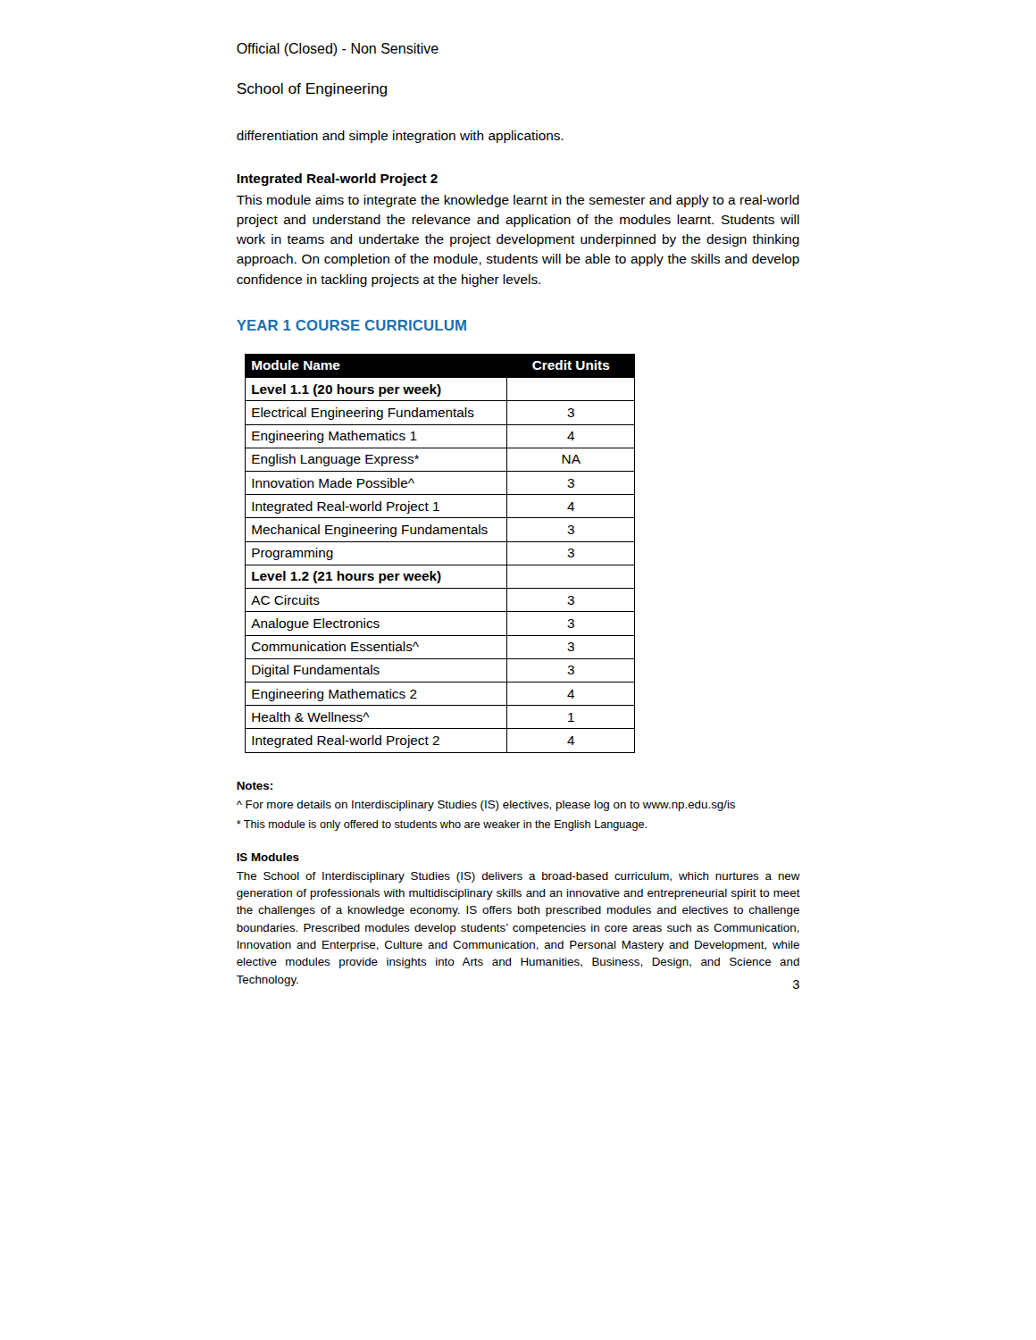Official (Closed) - Non Sensitive
School of Engineering
differentiation and simple integration with applications.
Integrated Real-world Project 2
This module aims to integrate the knowledge learnt in the semester and apply to a real-world project and understand the relevance and application of the modules learnt. Students will work in teams and undertake the project development underpinned by the design thinking approach. On completion of the module, students will be able to apply the skills and develop confidence in tackling projects at the higher levels.
YEAR 1 COURSE CURRICULUM
| Module Name | Credit Units |
| --- | --- |
| Level 1.1 (20 hours per week) | |
| Electrical Engineering Fundamentals | 3 |
| Engineering Mathematics 1 | 4 |
| English Language Express* | NA |
| Innovation Made Possible^ | 3 |
| Integrated Real-world Project 1 | 4 |
| Mechanical Engineering Fundamentals | 3 |
| Programming | 3 |
| Level 1.2 (21 hours per week) | |
| AC Circuits | 3 |
| Analogue Electronics | 3 |
| Communication Essentials^ | 3 |
| Digital Fundamentals | 3 |
| Engineering Mathematics 2 | 4 |
| Health & Wellness^ | 1 |
| Integrated Real-world Project 2 | 4 |
Notes:
^ For more details on Interdisciplinary Studies (IS) electives, please log on to www.np.edu.sg/is
* This module is only offered to students who are weaker in the English Language.
IS Modules
The School of Interdisciplinary Studies (IS) delivers a broad-based curriculum, which nurtures a new generation of professionals with multidisciplinary skills and an innovative and entrepreneurial spirit to meet the challenges of a knowledge economy. IS offers both prescribed modules and electives to challenge boundaries. Prescribed modules develop students’ competencies in core areas such as Communication, Innovation and Enterprise, Culture and Communication, and Personal Mastery and Development, while elective modules provide insights into Arts and Humanities, Business, Design, and Science and Technology.
3